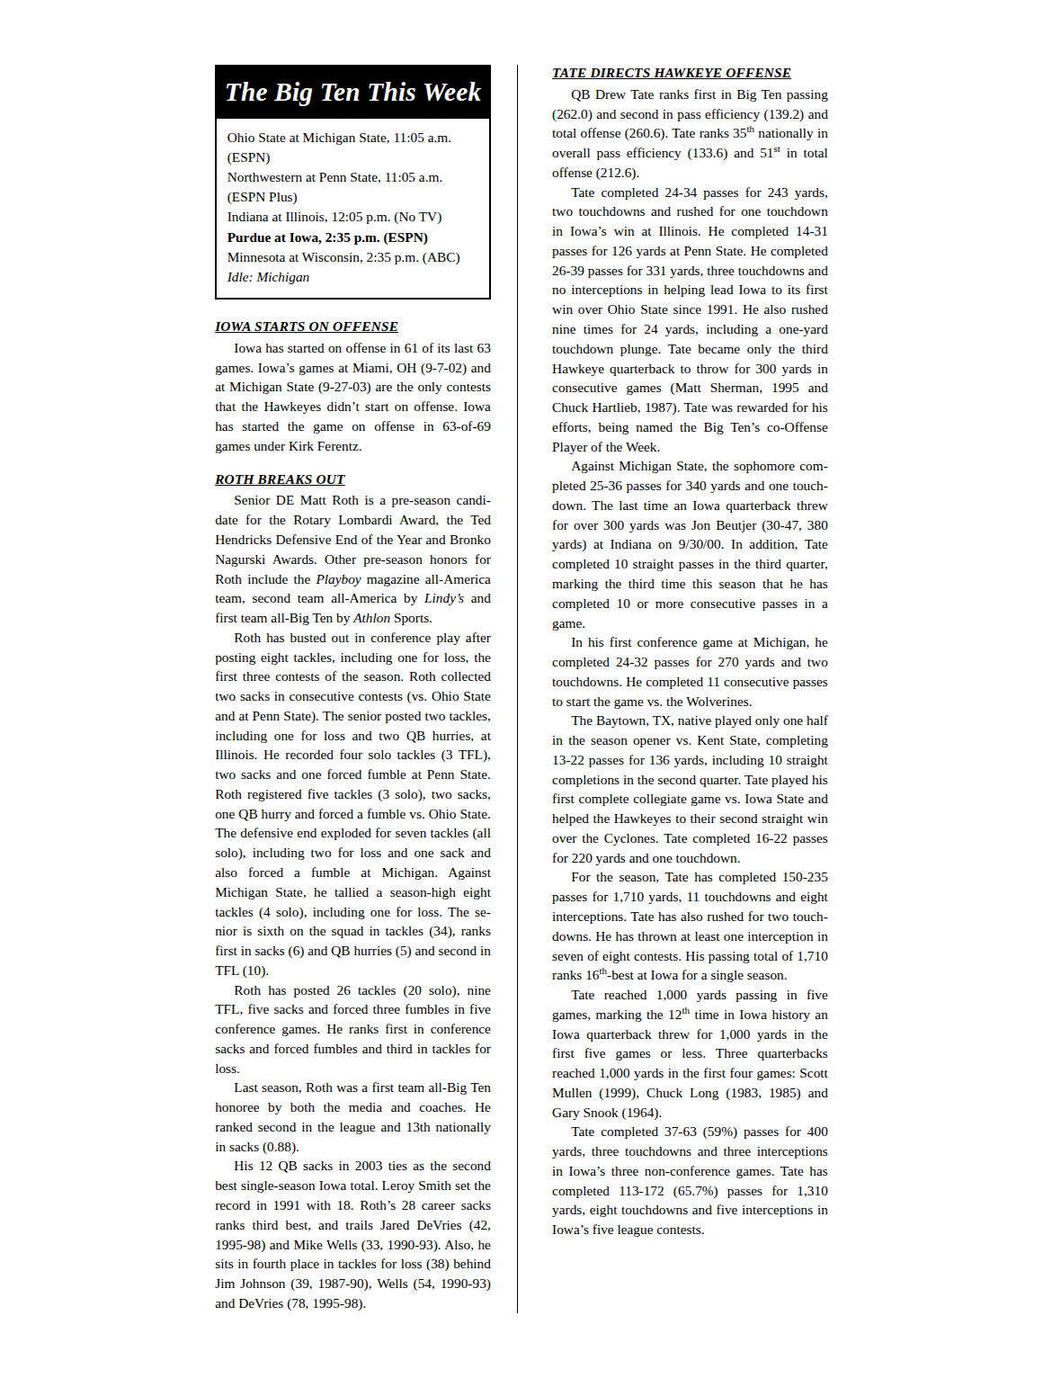The Big Ten This Week
Ohio State at Michigan State, 11:05 a.m. (ESPN)
Northwestern at Penn State, 11:05 a.m. (ESPN Plus)
Indiana at Illinois, 12:05 p.m. (No TV)
Purdue at Iowa, 2:35 p.m. (ESPN)
Minnesota at Wisconsin, 2:35 p.m. (ABC)
Idle: Michigan
IOWA STARTS ON OFFENSE
Iowa has started on offense in 61 of its last 63 games. Iowa’s games at Miami, OH (9-7-02) and at Michigan State (9-27-03) are the only contests that the Hawkeyes didn’t start on offense. Iowa has started the game on offense in 63-of-69 games under Kirk Ferentz.
ROTH BREAKS OUT
Senior DE Matt Roth is a pre-season candidate for the Rotary Lombardi Award, the Ted Hendricks Defensive End of the Year and Bronko Nagurski Awards. Other pre-season honors for Roth include the Playboy magazine all-America team, second team all-America by Lindy’s and first team all-Big Ten by Athlon Sports.
Roth has busted out in conference play after posting eight tackles, including one for loss, the first three contests of the season. Roth collected two sacks in consecutive contests (vs. Ohio State and at Penn State). The senior posted two tackles, including one for loss and two QB hurries, at Illinois. He recorded four solo tackles (3 TFL), two sacks and one forced fumble at Penn State. Roth registered five tackles (3 solo), two sacks, one QB hurry and forced a fumble vs. Ohio State. The defensive end exploded for seven tackles (all solo), including two for loss and one sack and also forced a fumble at Michigan. Against Michigan State, he tallied a season-high eight tackles (4 solo), including one for loss. The senior is sixth on the squad in tackles (34), ranks first in sacks (6) and QB hurries (5) and second in TFL (10).
Roth has posted 26 tackles (20 solo), nine TFL, five sacks and forced three fumbles in five conference games. He ranks first in conference sacks and forced fumbles and third in tackles for loss.
Last season, Roth was a first team all-Big Ten honoree by both the media and coaches. He ranked second in the league and 13th nationally in sacks (0.88).
His 12 QB sacks in 2003 ties as the second best single-season Iowa total. Leroy Smith set the record in 1991 with 18. Roth’s 28 career sacks ranks third best, and trails Jared DeVries (42, 1995-98) and Mike Wells (33, 1990-93). Also, he sits in fourth place in tackles for loss (38) behind Jim Johnson (39, 1987-90), Wells (54, 1990-93) and DeVries (78, 1995-98).
TATE DIRECTS HAWKEYE OFFENSE
QB Drew Tate ranks first in Big Ten passing (262.0) and second in pass efficiency (139.2) and total offense (260.6). Tate ranks 35th nationally in overall pass efficiency (133.6) and 51st in total offense (212.6).
Tate completed 24-34 passes for 243 yards, two touchdowns and rushed for one touchdown in Iowa’s win at Illinois. He completed 14-31 passes for 126 yards at Penn State. He completed 26-39 passes for 331 yards, three touchdowns and no interceptions in helping lead Iowa to its first win over Ohio State since 1991. He also rushed nine times for 24 yards, including a one-yard touchdown plunge. Tate became only the third Hawkeye quarterback to throw for 300 yards in consecutive games (Matt Sherman, 1995 and Chuck Hartlieb, 1987). Tate was rewarded for his efforts, being named the Big Ten’s co-Offense Player of the Week.
Against Michigan State, the sophomore completed 25-36 passes for 340 yards and one touchdown. The last time an Iowa quarterback threw for over 300 yards was Jon Beutjer (30-47, 380 yards) at Indiana on 9/30/00. In addition, Tate completed 10 straight passes in the third quarter, marking the third time this season that he has completed 10 or more consecutive passes in a game.
In his first conference game at Michigan, he completed 24-32 passes for 270 yards and two touchdowns. He completed 11 consecutive passes to start the game vs. the Wolverines.
The Baytown, TX, native played only one half in the season opener vs. Kent State, completing 13-22 passes for 136 yards, including 10 straight completions in the second quarter. Tate played his first complete collegiate game vs. Iowa State and helped the Hawkeyes to their second straight win over the Cyclones. Tate completed 16-22 passes for 220 yards and one touchdown.
For the season, Tate has completed 150-235 passes for 1,710 yards, 11 touchdowns and eight interceptions. Tate has also rushed for two touchdowns. He has thrown at least one interception in seven of eight contests. His passing total of 1,710 ranks 16th-best at Iowa for a single season.
Tate reached 1,000 yards passing in five games, marking the 12th time in Iowa history an Iowa quarterback threw for 1,000 yards in the first five games or less. Three quarterbacks reached 1,000 yards in the first four games: Scott Mullen (1999), Chuck Long (1983, 1985) and Gary Snook (1964).
Tate completed 37-63 (59%) passes for 400 yards, three touchdowns and three interceptions in Iowa’s three non-conference games. Tate has completed 113-172 (65.7%) passes for 1,310 yards, eight touchdowns and five interceptions in Iowa’s five league contests.